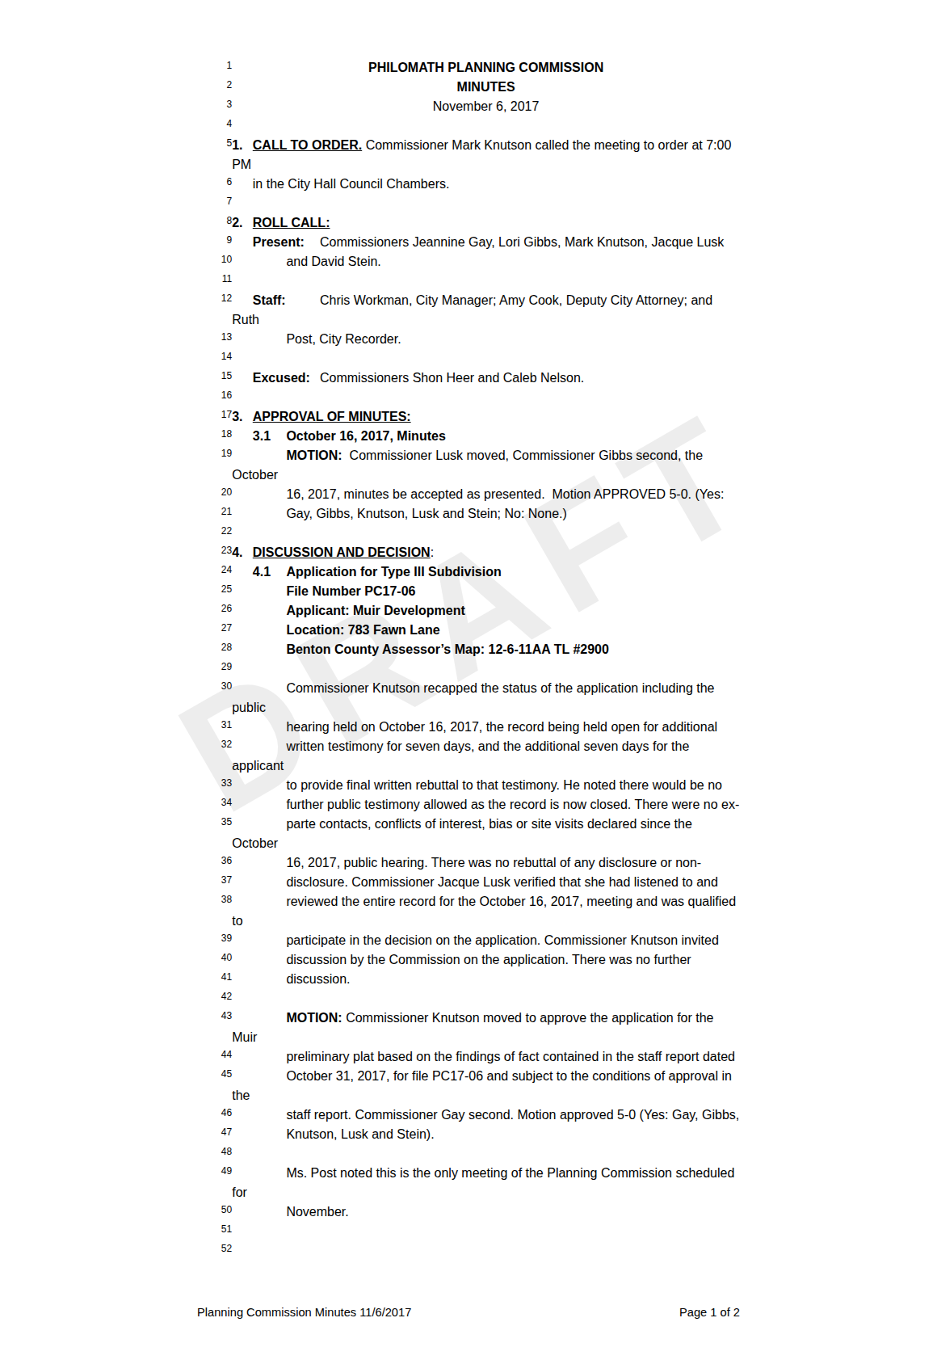DRAFT
| 1 | PHILOMATH PLANNING COMMISSION |
| 2 | MINUTES |
| 3 | November 6, 2017 |
| 4 | |
| 5 | 1. CALL TO ORDER. Commissioner Mark Knutson called the meeting to order at 7:00 PM |
| 6 | in the City Hall Council Chambers. |
| 7 | |
| 8 | 2. ROLL CALL: |
| 9 | Present: Commissioners Jeannine Gay, Lori Gibbs, Mark Knutson, Jacque Lusk |
| 10 | and David Stein. |
| 11 | |
| 12 | Staff: Chris Workman, City Manager; Amy Cook, Deputy City Attorney; and Ruth |
| 13 | Post, City Recorder. |
| 14 | |
| 15 | Excused: Commissioners Shon Heer and Caleb Nelson. |
| 16 | |
| 17 | 3. APPROVAL OF MINUTES: |
| 18 | 3.1 October 16, 2017, Minutes |
| 19 | MOTION: Commissioner Lusk moved, Commissioner Gibbs second, the October |
| 20 | 16, 2017, minutes be accepted as presented. Motion APPROVED 5-0. (Yes: |
| 21 | Gay, Gibbs, Knutson, Lusk and Stein; No: None.) |
| 22 | |
| 23 | 4. DISCUSSION AND DECISION : |
| 24 | 4.1 Application for Type III Subdivision |
| 25 | File Number PC17-06 |
| 26 | Applicant: Muir Development |
| 27 | Location: 783 Fawn Lane |
| 28 | Benton County Assessor’s Map: 12-6-11AA TL #2900 |
| 29 | |
| 30 | Commissioner Knutson recapped the status of the application including the public |
| 31 | hearing held on October 16, 2017, the record being held open for additional |
| 32 | written testimony for seven days, and the additional seven days for the applicant |
| 33 | to provide final written rebuttal to that testimony. He noted there would be no |
| 34 | further public testimony allowed as the record is now closed. There were no ex- |
| 35 | parte contacts, conflicts of interest, bias or site visits declared since the October |
| 36 | 16, 2017, public hearing. There was no rebuttal of any disclosure or non- |
| 37 | disclosure. Commissioner Jacque Lusk verified that she had listened to and |
| 38 | reviewed the entire record for the October 16, 2017, meeting and was qualified to |
| 39 | participate in the decision on the application. Commissioner Knutson invited |
| 40 | discussion by the Commission on the application. There was no further |
| 41 | discussion. |
| 42 | |
| 43 | MOTION: Commissioner Knutson moved to approve the application for the Muir |
| 44 | preliminary plat based on the findings of fact contained in the staff report dated |
| 45 | October 31, 2017, for file PC17-06 and subject to the conditions of approval in the |
| 46 | staff report. Commissioner Gay second. Motion approved 5-0 (Yes: Gay, Gibbs, |
| 47 | Knutson, Lusk and Stein). |
| 48 | |
| 49 | Ms. Post noted this is the only meeting of the Planning Commission scheduled for |
| 50 | November. |
| 51 | |
| 52 | |
Planning Commission Minutes 11/6/2017 Page 1 of 2